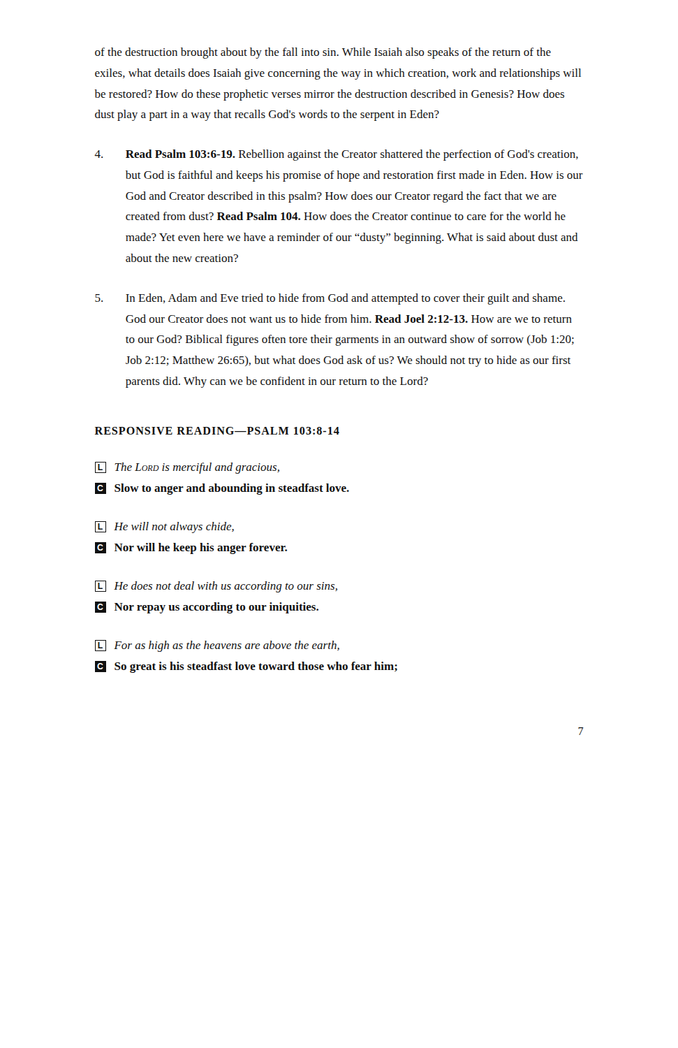of the destruction brought about by the fall into sin. While Isaiah also speaks of the return of the exiles, what details does Isaiah give concerning the way in which creation, work and relationships will be restored? How do these prophetic verses mirror the destruction described in Genesis? How does dust play a part in a way that recalls God's words to the serpent in Eden?
4. Read Psalm 103:6-19. Rebellion against the Creator shattered the perfection of God's creation, but God is faithful and keeps his promise of hope and restoration first made in Eden. How is our God and Creator described in this psalm? How does our Creator regard the fact that we are created from dust? Read Psalm 104. How does the Creator continue to care for the world he made? Yet even here we have a reminder of our “dusty” beginning. What is said about dust and about the new creation?
5. In Eden, Adam and Eve tried to hide from God and attempted to cover their guilt and shame. God our Creator does not want us to hide from him. Read Joel 2:12-13. How are we to return to our God? Biblical figures often tore their garments in an outward show of sorrow (Job 1:20; Job 2:12; Matthew 26:65), but what does God ask of us? We should not try to hide as our first parents did. Why can we be confident in our return to the Lord?
Responsive Reading—Psalm 103:8-14
L The Lord is merciful and gracious,
C Slow to anger and abounding in steadfast love.
L He will not always chide,
C Nor will he keep his anger forever.
L He does not deal with us according to our sins,
C Nor repay us according to our iniquities.
L For as high as the heavens are above the earth,
C So great is his steadfast love toward those who fear him;
7